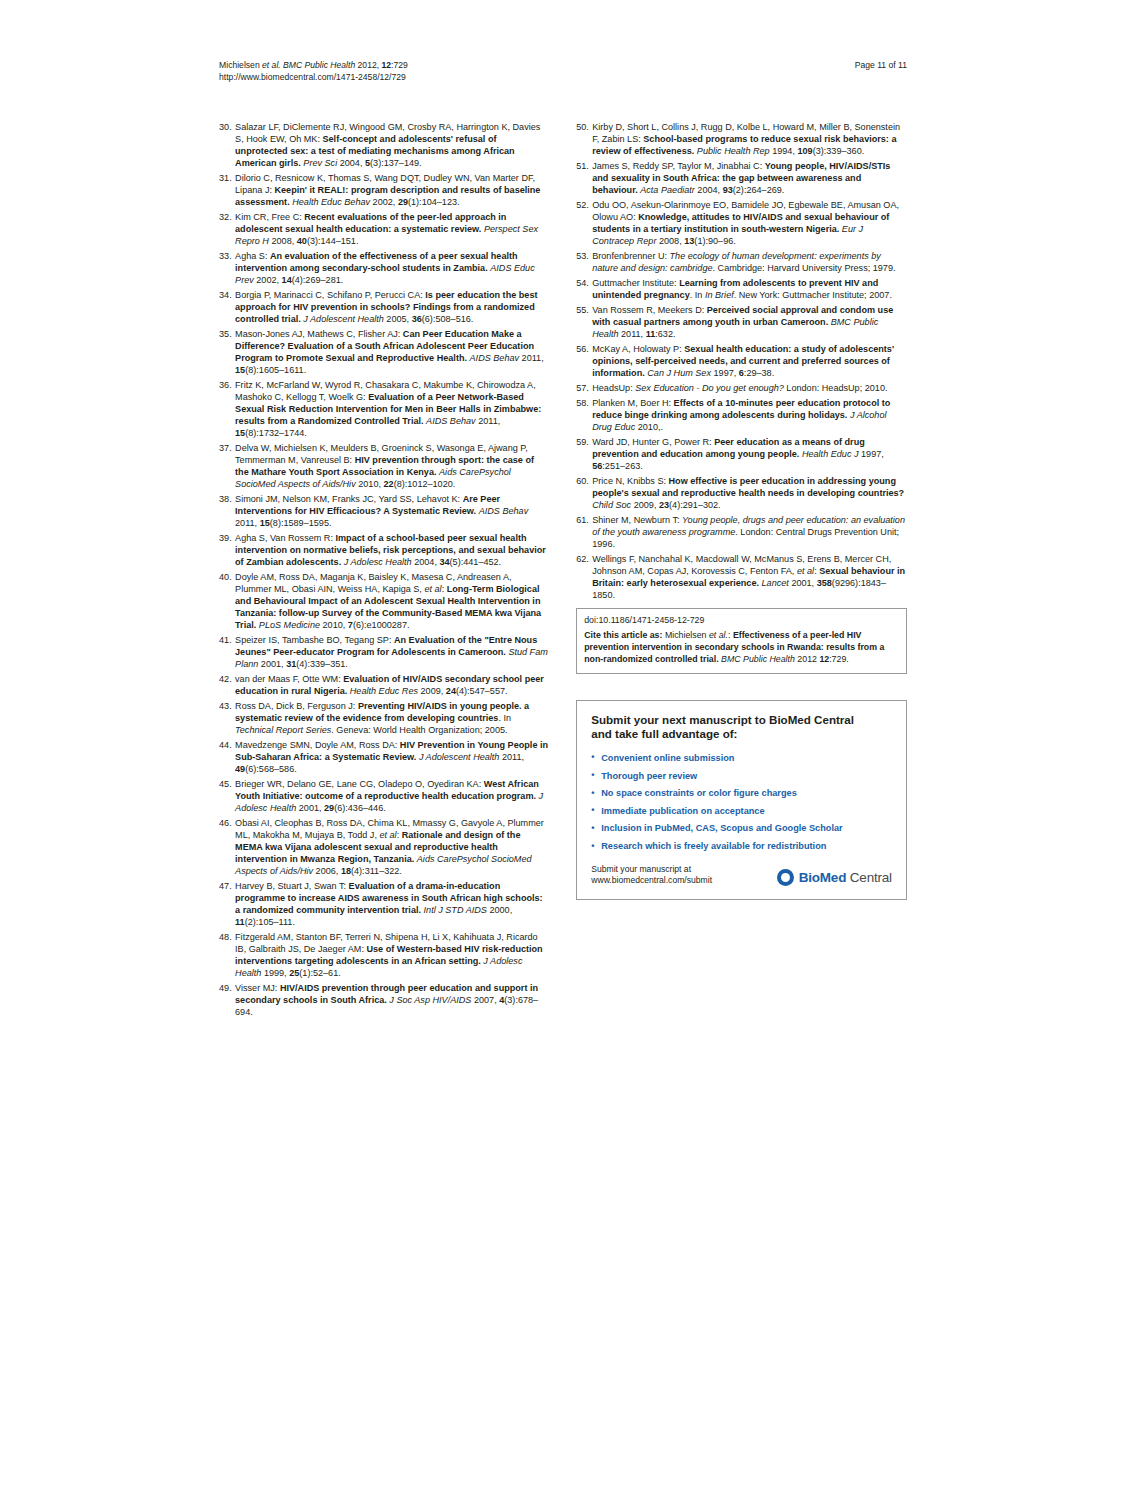Michielsen et al. BMC Public Health 2012, 12:729
http://www.biomedcentral.com/1471-2458/12/729
Page 11 of 11
30. Salazar LF, DiClemente RJ, Wingood GM, Crosby RA, Harrington K, Davies S, Hook EW, Oh MK: Self-concept and adolescents' refusal of unprotected sex: a test of mediating mechanisms among African American girls. Prev Sci 2004, 5(3):137–149.
31. Dilorio C, Resnicow K, Thomas S, Wang DQT, Dudley WN, Van Marter DF, Lipana J: Keepin' it REAL!: program description and results of baseline assessment. Health Educ Behav 2002, 29(1):104–123.
32. Kim CR, Free C: Recent evaluations of the peer-led approach in adolescent sexual health education: a systematic review. Perspect Sex Repro H 2008, 40(3):144–151.
33. Agha S: An evaluation of the effectiveness of a peer sexual health intervention among secondary-school students in Zambia. AIDS Educ Prev 2002, 14(4):269–281.
34. Borgia P, Marinacci C, Schifano P, Perucci CA: Is peer education the best approach for HIV prevention in schools? Findings from a randomized controlled trial. J Adolescent Health 2005, 36(6):508–516.
35. Mason-Jones AJ, Mathews C, Flisher AJ: Can Peer Education Make a Difference? Evaluation of a South African Adolescent Peer Education Program to Promote Sexual and Reproductive Health. AIDS Behav 2011, 15(8):1605–1611.
36. Fritz K, McFarland W, Wyrod R, Chasakara C, Makumbe K, Chirowodza A, Mashoko C, Kellogg T, Woelk G: Evaluation of a Peer Network-Based Sexual Risk Reduction Intervention for Men in Beer Halls in Zimbabwe: results from a Randomized Controlled Trial. AIDS Behav 2011, 15(8):1732–1744.
37. Delva W, Michielsen K, Meulders B, Groeninck S, Wasonga E, Ajwang P, Temmerman M, Vanreusel B: HIV prevention through sport: the case of the Mathare Youth Sport Association in Kenya. Aids CarePsychol SocioMed Aspects of Aids/Hiv 2010, 22(8):1012–1020.
38. Simoni JM, Nelson KM, Franks JC, Yard SS, Lehavot K: Are Peer Interventions for HIV Efficacious? A Systematic Review. AIDS Behav 2011, 15(8):1589–1595.
39. Agha S, Van Rossem R: Impact of a school-based peer sexual health intervention on normative beliefs, risk perceptions, and sexual behavior of Zambian adolescents. J Adolesc Health 2004, 34(5):441–452.
40. Doyle AM, Ross DA, Maganja K, Baisley K, Masesa C, Andreasen A, Plummer ML, Obasi AIN, Weiss HA, Kapiga S, et al: Long-Term Biological and Behavioural Impact of an Adolescent Sexual Health Intervention in Tanzania: follow-up Survey of the Community-Based MEMA kwa Vijana Trial. PLoS Medicine 2010, 7(6):e1000287.
41. Speizer IS, Tambashe BO, Tegang SP: An Evaluation of the "Entre Nous Jeunes" Peer-educator Program for Adolescents in Cameroon. Stud Fam Plann 2001, 31(4):339–351.
42. van der Maas F, Otte WM: Evaluation of HIV/AIDS secondary school peer education in rural Nigeria. Health Educ Res 2009, 24(4):547–557.
43. Ross DA, Dick B, Ferguson J: Preventing HIV/AIDS in young people. a systematic review of the evidence from developing countries. In Technical Report Series. Geneva: World Health Organization; 2005.
44. Mavedzenge SMN, Doyle AM, Ross DA: HIV Prevention in Young People in Sub-Saharan Africa: a Systematic Review. J Adolescent Health 2011, 49(6):568–586.
45. Brieger WR, Delano GE, Lane CG, Oladepo O, Oyediran KA: West African Youth Initiative: outcome of a reproductive health education program. J Adolesc Health 2001, 29(6):436–446.
46. Obasi AI, Cleophas B, Ross DA, Chima KL, Mmassy G, Gavyole A, Plummer ML, Makokha M, Mujaya B, Todd J, et al: Rationale and design of the MEMA kwa Vijana adolescent sexual and reproductive health intervention in Mwanza Region, Tanzania. Aids CarePsychol SocioMed Aspects of Aids/Hiv 2006, 18(4):311–322.
47. Harvey B, Stuart J, Swan T: Evaluation of a drama-in-education programme to increase AIDS awareness in South African high schools: a randomized community intervention trial. Intl J STD AIDS 2000, 11(2):105–111.
48. Fitzgerald AM, Stanton BF, Terreri N, Shipena H, Li X, Kahihuata J, Ricardo IB, Galbraith JS, De Jaeger AM: Use of Western-based HIV risk-reduction interventions targeting adolescents in an African setting. J Adolesc Health 1999, 25(1):52–61.
49. Visser MJ: HIV/AIDS prevention through peer education and support in secondary schools in South Africa. J Soc Asp HIV/AIDS 2007, 4(3):678–694.
50. Kirby D, Short L, Collins J, Rugg D, Kolbe L, Howard M, Miller B, Sonenstein F, Zabin LS: School-based programs to reduce sexual risk behaviors: a review of effectiveness. Public Health Rep 1994, 109(3):339–360.
51. James S, Reddy SP, Taylor M, Jinabhai C: Young people, HIV/AIDS/STIs and sexuality in South Africa: the gap between awareness and behaviour. Acta Paediatr 2004, 93(2):264–269.
52. Odu OO, Asekun-Olarinmoye EO, Bamidele JO, Egbewale BE, Amusan OA, Olowu AO: Knowledge, attitudes to HIV/AIDS and sexual behaviour of students in a tertiary institution in south-western Nigeria. Eur J Contracep Repr 2008, 13(1):90–96.
53. Bronfenbrenner U: The ecology of human development: experiments by nature and design: cambridge. Cambridge: Harvard University Press; 1979.
54. Guttmacher Institute: Learning from adolescents to prevent HIV and unintended pregnancy. In In Brief. New York: Guttmacher Institute; 2007.
55. Van Rossem R, Meekers D: Perceived social approval and condom use with casual partners among youth in urban Cameroon. BMC Public Health 2011, 11:632.
56. McKay A, Holowaty P: Sexual health education: a study of adolescents' opinions, self-perceived needs, and current and preferred sources of information. Can J Hum Sex 1997, 6:29–38.
57. HeadsUp: Sex Education - Do you get enough? London: HeadsUp; 2010.
58. Planken M, Boer H: Effects of a 10-minutes peer education protocol to reduce binge drinking among adolescents during holidays. J Alcohol Drug Educ 2010,.
59. Ward JD, Hunter G, Power R: Peer education as a means of drug prevention and education among young people. Health Educ J 1997, 56:251–263.
60. Price N, Knibbs S: How effective is peer education in addressing young people's sexual and reproductive health needs in developing countries? Child Soc 2009, 23(4):291–302.
61. Shiner M, Newburn T: Young people, drugs and peer education: an evaluation of the youth awareness programme. London: Central Drugs Prevention Unit; 1996.
62. Wellings F, Nanchahal K, Macdowall W, McManus S, Erens B, Mercer CH, Johnson AM, Copas AJ, Korovessis C, Fenton FA, et al: Sexual behaviour in Britain: early heterosexual experience. Lancet 2001, 358(9296):1843–1850.
doi:10.1186/1471-2458-12-729
Cite this article as: Michielsen et al.: Effectiveness of a peer-led HIV prevention intervention in secondary schools in Rwanda: results from a non-randomized controlled trial. BMC Public Health 2012 12:729.
Submit your next manuscript to BioMed Central
and take full advantage of:
Convenient online submission
Thorough peer review
No space constraints or color figure charges
Immediate publication on acceptance
Inclusion in PubMed, CAS, Scopus and Google Scholar
Research which is freely available for redistribution
Submit your manuscript at
www.biomedcentral.com/submit
Bio Med Central